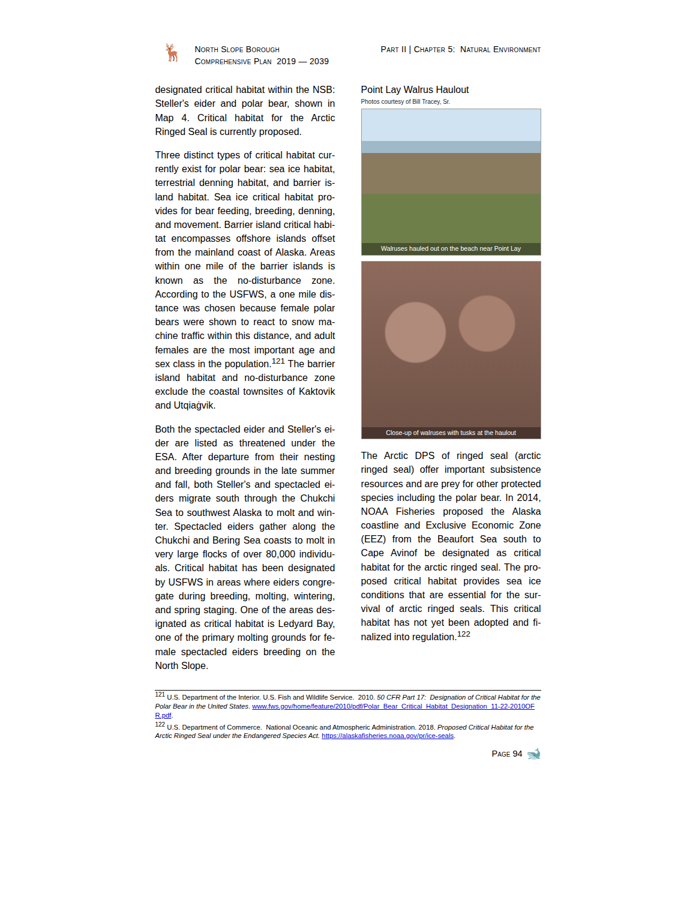🦌
North Slope Borough
Comprehensive Plan 2019 — 2039
Part II | Chapter 5: Natural Environment
designated critical habitat within the NSB: Steller's eider and polar bear, shown in Map 4. Critical habitat for the Arctic Ringed Seal is currently proposed.
Three distinct types of critical habitat currently exist for polar bear: sea ice habitat, terrestrial denning habitat, and barrier island habitat. Sea ice critical habitat provides for bear feeding, breeding, denning, and movement. Barrier island critical habitat encompasses offshore islands offset from the mainland coast of Alaska. Areas within one mile of the barrier islands is known as the no-disturbance zone. According to the USFWS, a one mile distance was chosen because female polar bears were shown to react to snow machine traffic within this distance, and adult females are the most important age and sex class in the population.121 The barrier island habitat and no-disturbance zone exclude the coastal townsites of Kaktovik and Utqiaġvik.
Both the spectacled eider and Steller's eider are listed as threatened under the ESA. After departure from their nesting and breeding grounds in the late summer and fall, both Steller's and spectacled eiders migrate south through the Chukchi Sea to southwest Alaska to molt and winter. Spectacled eiders gather along the Chukchi and Bering Sea coasts to molt in very large flocks of over 80,000 individuals. Critical habitat has been designated by USFWS in areas where eiders congregate during breeding, molting, wintering, and spring staging. One of the areas designated as critical habitat is Ledyard Bay, one of the primary molting grounds for female spectacled eiders breeding on the North Slope.
Point Lay Walrus Haulout
Photos courtesy of Bill Tracey, Sr.
Walruses hauled out on the beach near Point Lay
Close-up of walruses with tusks at the haulout
The Arctic DPS of ringed seal (arctic ringed seal) offer important subsistence resources and are prey for other protected species including the polar bear. In 2014, NOAA Fisheries proposed the Alaska coastline and Exclusive Economic Zone (EEZ) from the Beaufort Sea south to Cape Avinof be designated as critical habitat for the arctic ringed seal. The proposed critical habitat provides sea ice conditions that are essential for the survival of arctic ringed seals. This critical habitat has not yet been adopted and finalized into regulation.122
121 U.S. Department of the Interior. U.S. Fish and Wildlife Service. 2010. 50 CFR Part 17: Designation of Critical Habitat for the Polar Bear in the United States. www.fws.gov/home/feature/2010/pdf/Polar_Bear_Critical_Habitat_Designation_11-22-2010OFR.pdf.
122 U.S. Department of Commerce. National Oceanic and Atmospheric Administration. 2018. Proposed Critical Habitat for the Arctic Ringed Seal under the Endangered Species Act. https://alaskafisheries.noaa.gov/pr/ice-seals.
Page 94 🐋